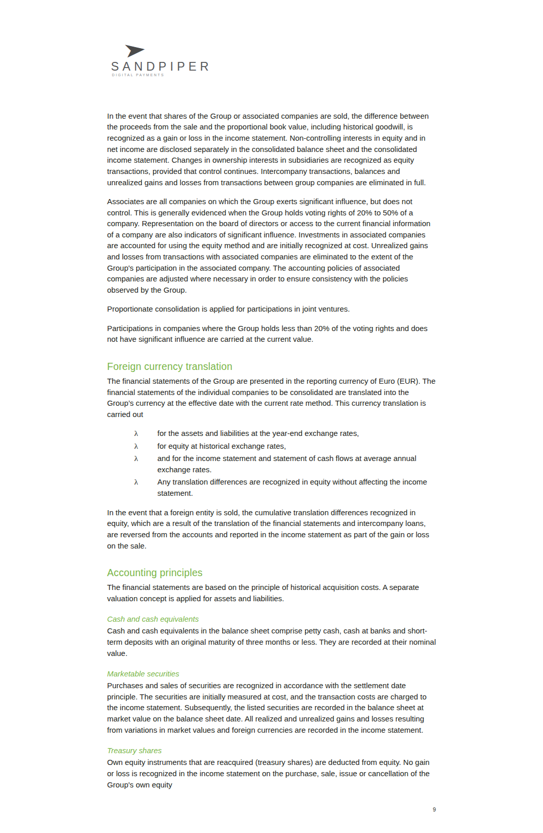➤ SANDPIPER Digital Payments
In the event that shares of the Group or associated companies are sold, the difference between the proceeds from the sale and the proportional book value, including historical goodwill, is recognized as a gain or loss in the income statement. Non-controlling interests in equity and in net income are disclosed separately in the consolidated balance sheet and the consolidated income statement. Changes in ownership interests in subsidiaries are recognized as equity transactions, provided that control continues. Intercompany transactions, balances and unrealized gains and losses from transactions between group companies are eliminated in full.
Associates are all companies on which the Group exerts significant influence, but does not control. This is generally evidenced when the Group holds voting rights of 20% to 50% of a company. Representation on the board of directors or access to the current financial information of a company are also indicators of significant influence. Investments in associated companies are accounted for using the equity method and are initially recognized at cost. Unrealized gains and losses from transactions with associated companies are eliminated to the extent of the Group's participation in the associated company. The accounting policies of associated companies are adjusted where necessary in order to ensure consistency with the policies observed by the Group.
Proportionate consolidation is applied for participations in joint ventures.
Participations in companies where the Group holds less than 20% of the voting rights and does not have significant influence are carried at the current value.
Foreign currency translation
The financial statements of the Group are presented in the reporting currency of Euro (EUR). The financial statements of the individual companies to be consolidated are translated into the Group’s currency at the effective date with the current rate method. This currency translation is carried out
for the assets and liabilities at the year-end exchange rates,
for equity at historical exchange rates,
and for the income statement and statement of cash flows at average annual exchange rates.
Any translation differences are recognized in equity without affecting the income statement.
In the event that a foreign entity is sold, the cumulative translation differences recognized in equity, which are a result of the translation of the financial statements and intercompany loans, are reversed from the accounts and reported in the income statement as part of the gain or loss on the sale.
Accounting principles
The financial statements are based on the principle of historical acquisition costs. A separate valuation concept is applied for assets and liabilities.
Cash and cash equivalents
Cash and cash equivalents in the balance sheet comprise petty cash, cash at banks and short-term deposits with an original maturity of three months or less. They are recorded at their nominal value.
Marketable securities
Purchases and sales of securities are recognized in accordance with the settlement date principle. The securities are initially measured at cost, and the transaction costs are charged to the income statement. Subsequently, the listed securities are recorded in the balance sheet at market value on the balance sheet date. All realized and unrealized gains and losses resulting from variations in market values and foreign currencies are recorded in the income statement.
Treasury shares
Own equity instruments that are reacquired (treasury shares) are deducted from equity. No gain or loss is recognized in the income statement on the purchase, sale, issue or cancellation of the Group's own equity
9